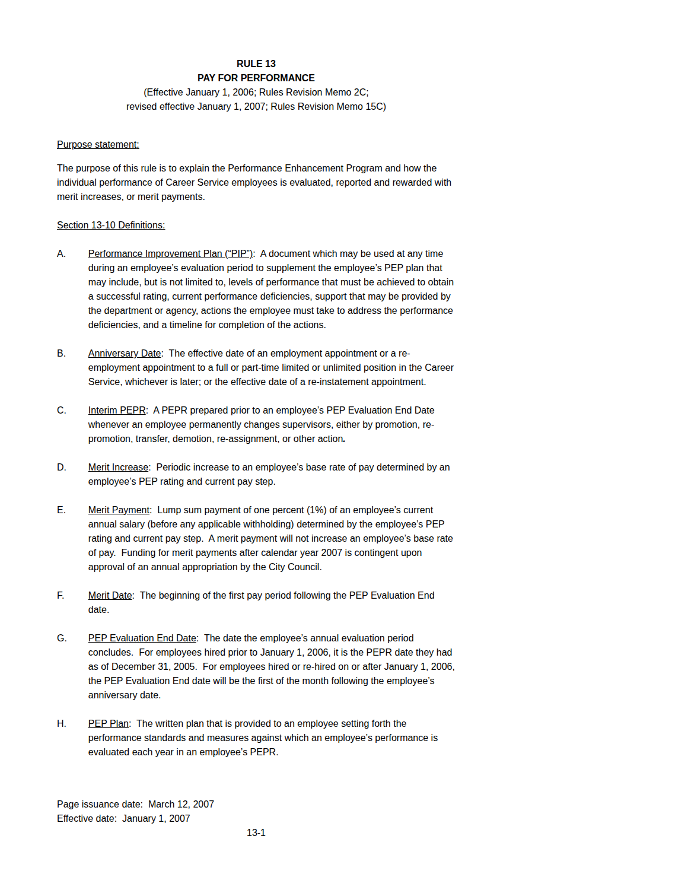RULE 13
PAY FOR PERFORMANCE
(Effective January 1, 2006; Rules Revision Memo 2C;
revised effective January 1, 2007; Rules Revision Memo 15C)
Purpose statement:
The purpose of this rule is to explain the Performance Enhancement Program and how the individual performance of Career Service employees is evaluated, reported and rewarded with merit increases, or merit payments.
Section 13-10 Definitions:
| A. | Performance Improvement Plan (“PIP”) : A document which may be used at any time during an employee’s evaluation period to supplement the employee’s PEP plan that may include, but is not limited to, levels of performance that must be achieved to obtain a successful rating, current performance deficiencies, support that may be provided by the department or agency, actions the employee must take to address the performance deficiencies, and a timeline for completion of the actions. |
| B. | Anniversary Date : The effective date of an employment appointment or a re-employment appointment to a full or part-time limited or unlimited position in the Career Service, whichever is later; or the effective date of a re-instatement appointment. |
| C. | Interim PEPR : A PEPR prepared prior to an employee’s PEP Evaluation End Date whenever an employee permanently changes supervisors, either by promotion, re-promotion, transfer, demotion, re-assignment, or other action . |
| D. | Merit Increase : Periodic increase to an employee’s base rate of pay determined by an employee’s PEP rating and current pay step. |
| E. | Merit Payment : Lump sum payment of one percent (1%) of an employee’s current annual salary (before any applicable withholding) determined by the employee’s PEP rating and current pay step. A merit payment will not increase an employee’s base rate of pay. Funding for merit payments after calendar year 2007 is contingent upon approval of an annual appropriation by the City Council. |
| F. | Merit Date : The beginning of the first pay period following the PEP Evaluation End date. |
| G. | PEP Evaluation End Date : The date the employee’s annual evaluation period concludes. For employees hired prior to January 1, 2006, it is the PEPR date they had as of December 31, 2005. For employees hired or re-hired on or after January 1, 2006, the PEP Evaluation End date will be the first of the month following the employee’s anniversary date. |
| H. | PEP Plan : The written plan that is provided to an employee setting forth the performance standards and measures against which an employee’s performance is evaluated each year in an employee’s PEPR. |
Page issuance date: March 12, 2007
Effective date: January 1, 2007
13-1